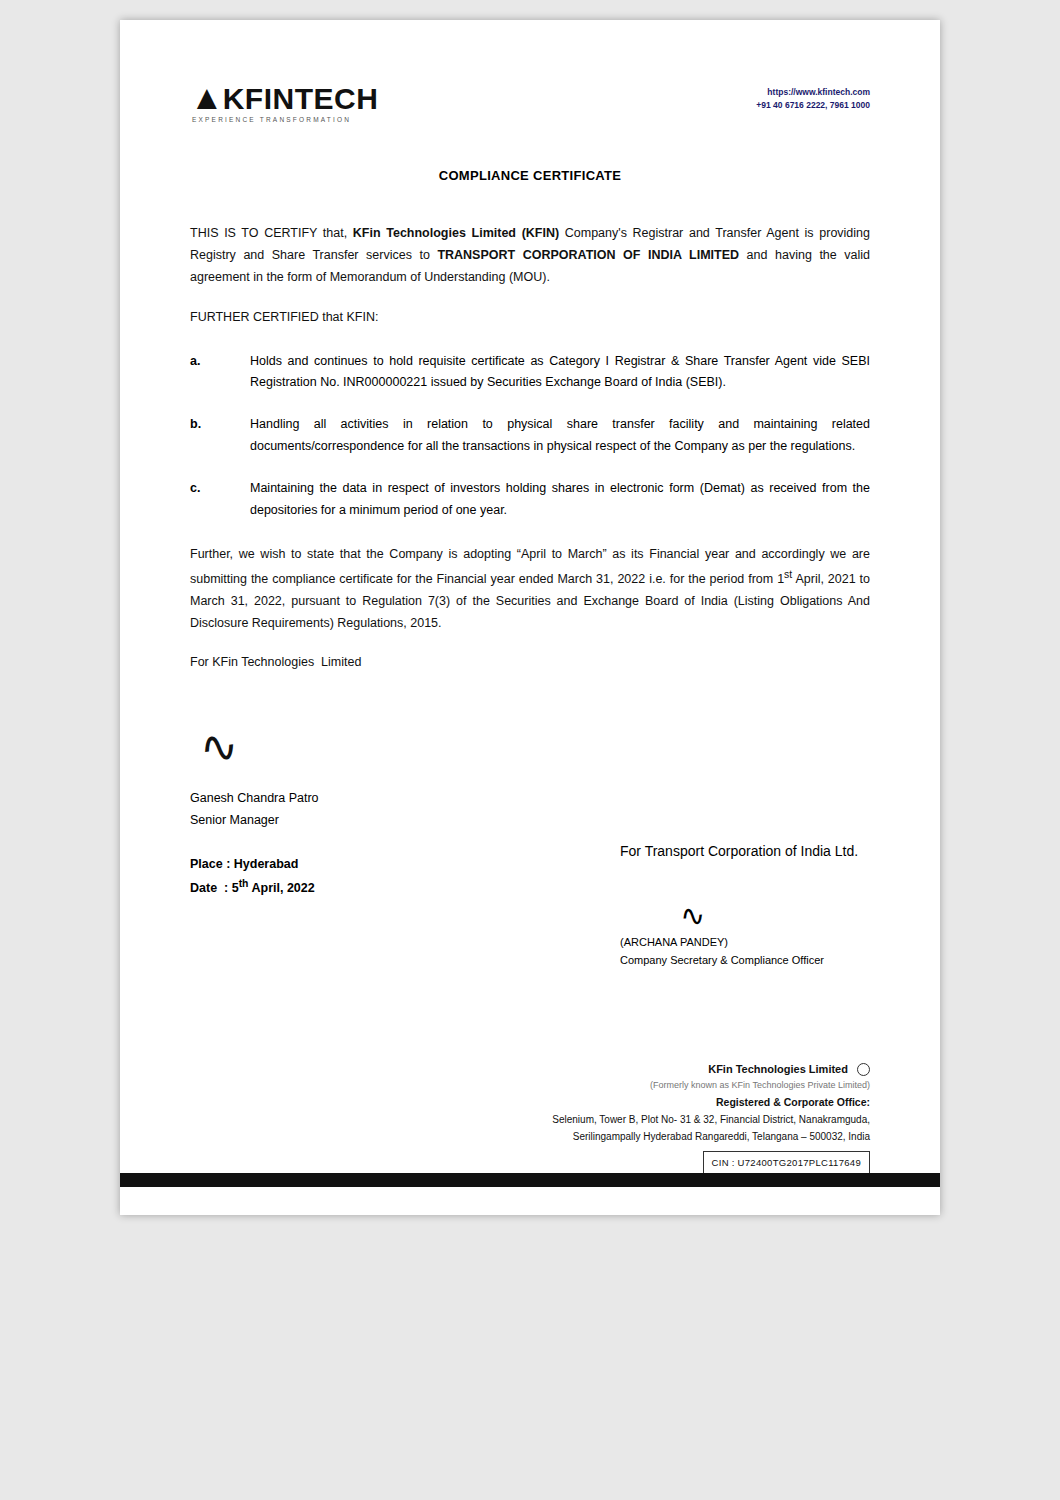▲KFINTECH
EXPERIENCE TRANSFORMATION
https://www.kfintech.com
+91 40 6716 2222, 7961 1000
COMPLIANCE CERTIFICATE
THIS IS TO CERTIFY that, KFin Technologies Limited (KFIN) Company's Registrar and Transfer Agent is providing Registry and Share Transfer services to TRANSPORT CORPORATION OF INDIA LIMITED and having the valid agreement in the form of Memorandum of Understanding (MOU).
FURTHER CERTIFIED that KFIN:
a. Holds and continues to hold requisite certificate as Category I Registrar & Share Transfer Agent vide SEBI Registration No. INR000000221 issued by Securities Exchange Board of India (SEBI).
b. Handling all activities in relation to physical share transfer facility and maintaining related documents/correspondence for all the transactions in physical respect of the Company as per the regulations.
c. Maintaining the data in respect of investors holding shares in electronic form (Demat) as received from the depositories for a minimum period of one year.
Further, we wish to state that the Company is adopting “April to March” as its Financial year and accordingly we are submitting the compliance certificate for the Financial year ended March 31, 2022 i.e. for the period from 1st April, 2021 to March 31, 2022, pursuant to Regulation 7(3) of the Securities and Exchange Board of India (Listing Obligations And Disclosure Requirements) Regulations, 2015.
For KFin Technologies Limited
∿
Ganesh Chandra Patro
Senior Manager
Place : Hyderabad
Date : 5th April, 2022
For Transport Corporation of India Ltd.
∿
(ARCHANA PANDEY)
Company Secretary & Compliance Officer
KFin Technologies Limited
(Formerly known as KFin Technologies Private Limited)
Registered & Corporate Office:
Selenium, Tower B, Plot No- 31 & 32, Financial District, Nanakramguda,
Serilingampally Hyderabad Rangareddi, Telangana – 500032, India
CIN : U72400TG2017PLC117649